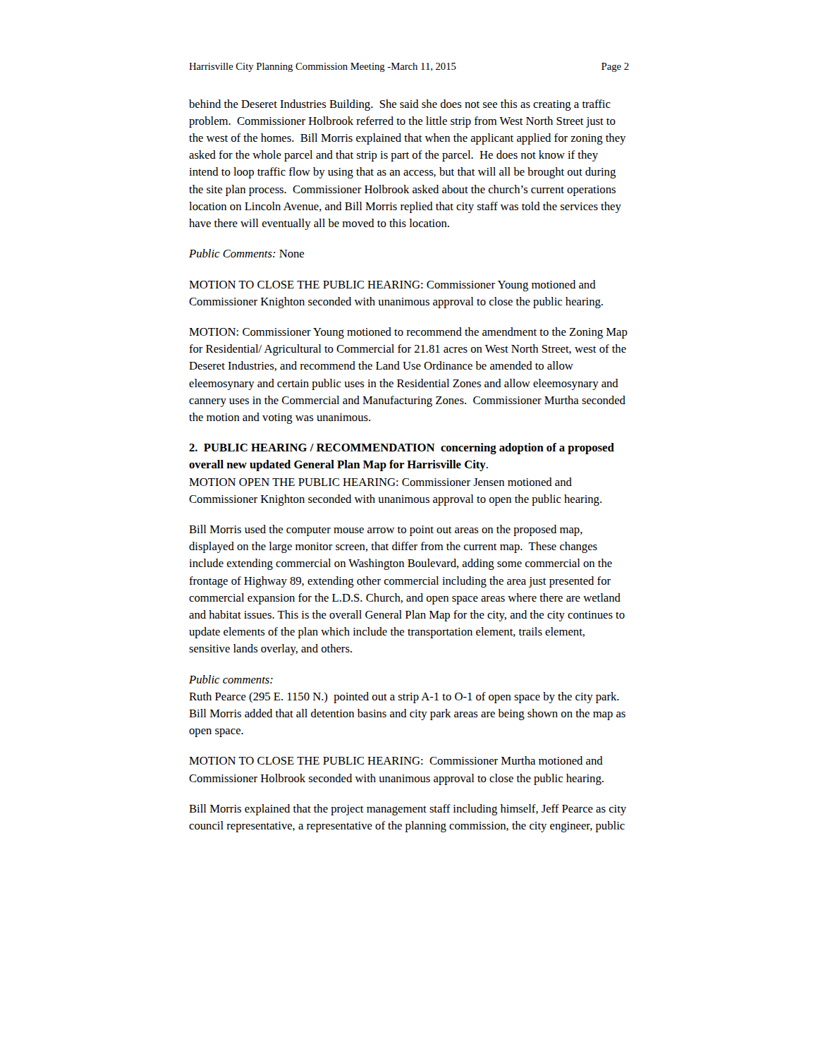Harrisville City Planning Commission Meeting -March 11, 2015 Page 2
behind the Deseret Industries Building. She said she does not see this as creating a traffic problem. Commissioner Holbrook referred to the little strip from West North Street just to the west of the homes. Bill Morris explained that when the applicant applied for zoning they asked for the whole parcel and that strip is part of the parcel. He does not know if they intend to loop traffic flow by using that as an access, but that will all be brought out during the site plan process. Commissioner Holbrook asked about the church’s current operations location on Lincoln Avenue, and Bill Morris replied that city staff was told the services they have there will eventually all be moved to this location.
Public Comments: None
MOTION TO CLOSE THE PUBLIC HEARING: Commissioner Young motioned and Commissioner Knighton seconded with unanimous approval to close the public hearing.
MOTION: Commissioner Young motioned to recommend the amendment to the Zoning Map for Residential/ Agricultural to Commercial for 21.81 acres on West North Street, west of the Deseret Industries, and recommend the Land Use Ordinance be amended to allow eleemosynary and certain public uses in the Residential Zones and allow eleemosynary and cannery uses in the Commercial and Manufacturing Zones. Commissioner Murtha seconded the motion and voting was unanimous.
2. PUBLIC HEARING / RECOMMENDATION concerning adoption of a proposed overall new updated General Plan Map for Harrisville City.
MOTION OPEN THE PUBLIC HEARING: Commissioner Jensen motioned and Commissioner Knighton seconded with unanimous approval to open the public hearing.
Bill Morris used the computer mouse arrow to point out areas on the proposed map, displayed on the large monitor screen, that differ from the current map. These changes include extending commercial on Washington Boulevard, adding some commercial on the frontage of Highway 89, extending other commercial including the area just presented for commercial expansion for the L.D.S. Church, and open space areas where there are wetland and habitat issues. This is the overall General Plan Map for the city, and the city continues to update elements of the plan which include the transportation element, trails element, sensitive lands overlay, and others.
Public comments:
Ruth Pearce (295 E. 1150 N.) pointed out a strip A-1 to O-1 of open space by the city park. Bill Morris added that all detention basins and city park areas are being shown on the map as open space.
MOTION TO CLOSE THE PUBLIC HEARING: Commissioner Murtha motioned and Commissioner Holbrook seconded with unanimous approval to close the public hearing.
Bill Morris explained that the project management staff including himself, Jeff Pearce as city council representative, a representative of the planning commission, the city engineer, public